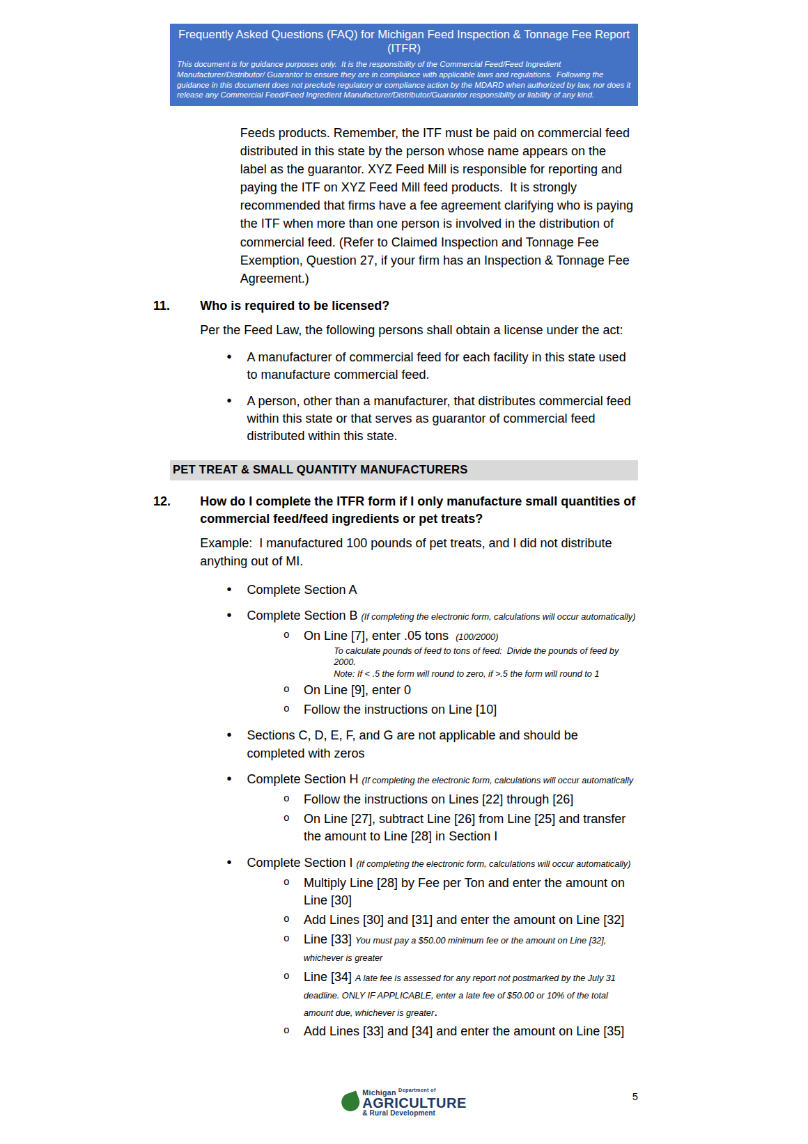Frequently Asked Questions (FAQ) for Michigan Feed Inspection & Tonnage Fee Report (ITFR)
This document is for guidance purposes only. It is the responsibility of the Commercial Feed/Feed Ingredient Manufacturer/Distributor/ Guarantor to ensure they are in compliance with applicable laws and regulations. Following the guidance in this document does not preclude regulatory or compliance action by the MDARD when authorized by law, nor does it release any Commercial Feed/Feed Ingredient Manufacturer/Distributor/Guarantor responsibility or liability of any kind.
Feeds products. Remember, the ITF must be paid on commercial feed distributed in this state by the person whose name appears on the label as the guarantor. XYZ Feed Mill is responsible for reporting and paying the ITF on XYZ Feed Mill feed products. It is strongly recommended that firms have a fee agreement clarifying who is paying the ITF when more than one person is involved in the distribution of commercial feed. (Refer to Claimed Inspection and Tonnage Fee Exemption, Question 27, if your firm has an Inspection & Tonnage Fee Agreement.)
11. Who is required to be licensed?
Per the Feed Law, the following persons shall obtain a license under the act:
A manufacturer of commercial feed for each facility in this state used to manufacture commercial feed.
A person, other than a manufacturer, that distributes commercial feed within this state or that serves as guarantor of commercial feed distributed within this state.
PET TREAT & SMALL QUANTITY MANUFACTURERS
12. How do I complete the ITFR form if I only manufacture small quantities of commercial feed/feed ingredients or pet treats?
Example: I manufactured 100 pounds of pet treats, and I did not distribute anything out of MI.
Complete Section A
Complete Section B (If completing the electronic form, calculations will occur automatically)
On Line [7], enter .05 tons (100/2000) To calculate pounds of feed to tons of feed: Divide the pounds of feed by 2000.
Note: If < .5 the form will round to zero, if >.5 the form will round to 1
On Line [9], enter 0
Follow the instructions on Line [10]
Sections C, D, E, F, and G are not applicable and should be completed with zeros
Complete Section H (If completing the electronic form, calculations will occur automatically
Follow the instructions on Lines [22] through [26]
On Line [27], subtract Line [26] from Line [25] and transfer the amount to Line [28] in Section I
Complete Section I (If completing the electronic form, calculations will occur automatically)
Multiply Line [28] by Fee per Ton and enter the amount on Line [30]
Add Lines [30] and [31] and enter the amount on Line [32]
Line [33] You must pay a $50.00 minimum fee or the amount on Line [32], whichever is greater
Line [34] A late fee is assessed for any report not postmarked by the July 31 deadline. ONLY IF APPLICABLE, enter a late fee of $50.00 or 10% of the total amount due, whichever is greater.
Add Lines [33] and [34] and enter the amount on Line [35]
5
Michigan Department of
AGRICULTURE
& Rural Development